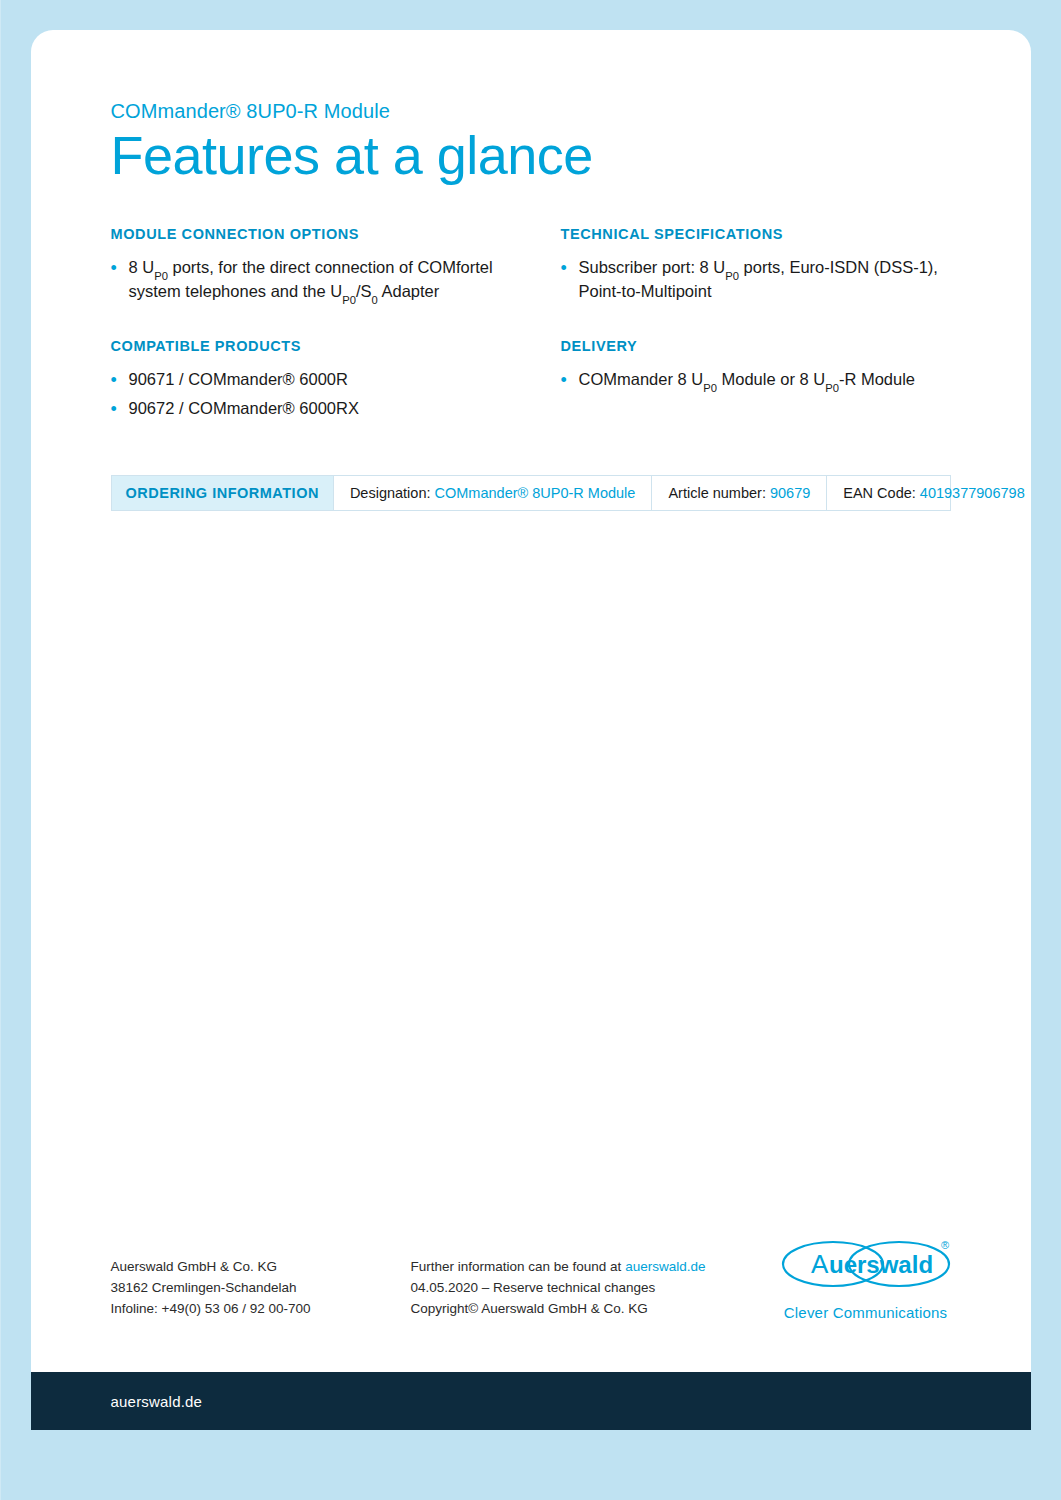COMmander® 8UP0-R Module
Features at a glance
Module connection options
8 UP0 ports, for the direct connection of COMfortel system telephones and the UP0/S0 Adapter
Compatible products
90671 / COMmander® 6000R
90672 / COMmander® 6000RX
Technical specifications
Subscriber port: 8 UP0 ports, Euro-ISDN (DSS-1), Point-to-Multipoint
Delivery
COMmander 8 UP0 Module or 8 UP0-R Module
ORDERING INFORMATION
Designation: COMmander® 8UP0-R Module
Article number: 90679
EAN Code: 4019377906798
Auerswald GmbH & Co. KG
38162 Cremlingen-Schandelah
Infoline: +49(0) 53 06 / 92 00-700
Further information can be found at auerswald.de
04.05.2020 – Reserve technical changes
Copyright© Auerswald GmbH & Co. KG
A uerswald ®
Clever Communications
auerswald.de